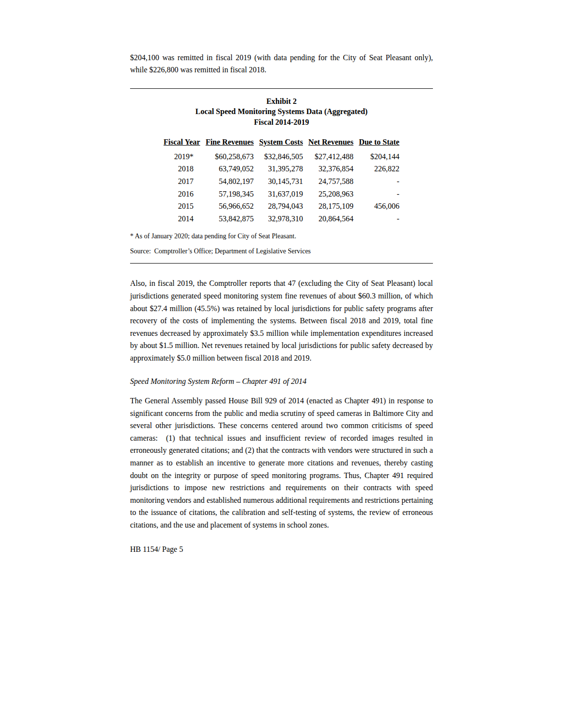$204,100 was remitted in fiscal 2019 (with data pending for the City of Seat Pleasant only), while $226,800 was remitted in fiscal 2018.
Exhibit 2
Local Speed Monitoring Systems Data (Aggregated)
Fiscal 2014-2019
| Fiscal Year | Fine Revenues | System Costs | Net Revenues | Due to State |
| --- | --- | --- | --- | --- |
| 2019* | $60,258,673 | $32,846,505 | $27,412,488 | $204,144 |
| 2018 | 63,749,052 | 31,395,278 | 32,376,854 | 226,822 |
| 2017 | 54,802,197 | 30,145,731 | 24,757,588 | - |
| 2016 | 57,198,345 | 31,637,019 | 25,208,963 | - |
| 2015 | 56,966,652 | 28,794,043 | 28,175,109 | 456,006 |
| 2014 | 53,842,875 | 32,978,310 | 20,864,564 | - |
* As of January 2020; data pending for City of Seat Pleasant.
Source: Comptroller’s Office; Department of Legislative Services
Also, in fiscal 2019, the Comptroller reports that 47 (excluding the City of Seat Pleasant) local jurisdictions generated speed monitoring system fine revenues of about $60.3 million, of which about $27.4 million (45.5%) was retained by local jurisdictions for public safety programs after recovery of the costs of implementing the systems. Between fiscal 2018 and 2019, total fine revenues decreased by approximately $3.5 million while implementation expenditures increased by about $1.5 million. Net revenues retained by local jurisdictions for public safety decreased by approximately $5.0 million between fiscal 2018 and 2019.
Speed Monitoring System Reform – Chapter 491 of 2014
The General Assembly passed House Bill 929 of 2014 (enacted as Chapter 491) in response to significant concerns from the public and media scrutiny of speed cameras in Baltimore City and several other jurisdictions. These concerns centered around two common criticisms of speed cameras: (1) that technical issues and insufficient review of recorded images resulted in erroneously generated citations; and (2) that the contracts with vendors were structured in such a manner as to establish an incentive to generate more citations and revenues, thereby casting doubt on the integrity or purpose of speed monitoring programs. Thus, Chapter 491 required jurisdictions to impose new restrictions and requirements on their contracts with speed monitoring vendors and established numerous additional requirements and restrictions pertaining to the issuance of citations, the calibration and self-testing of systems, the review of erroneous citations, and the use and placement of systems in school zones.
HB 1154/ Page 5